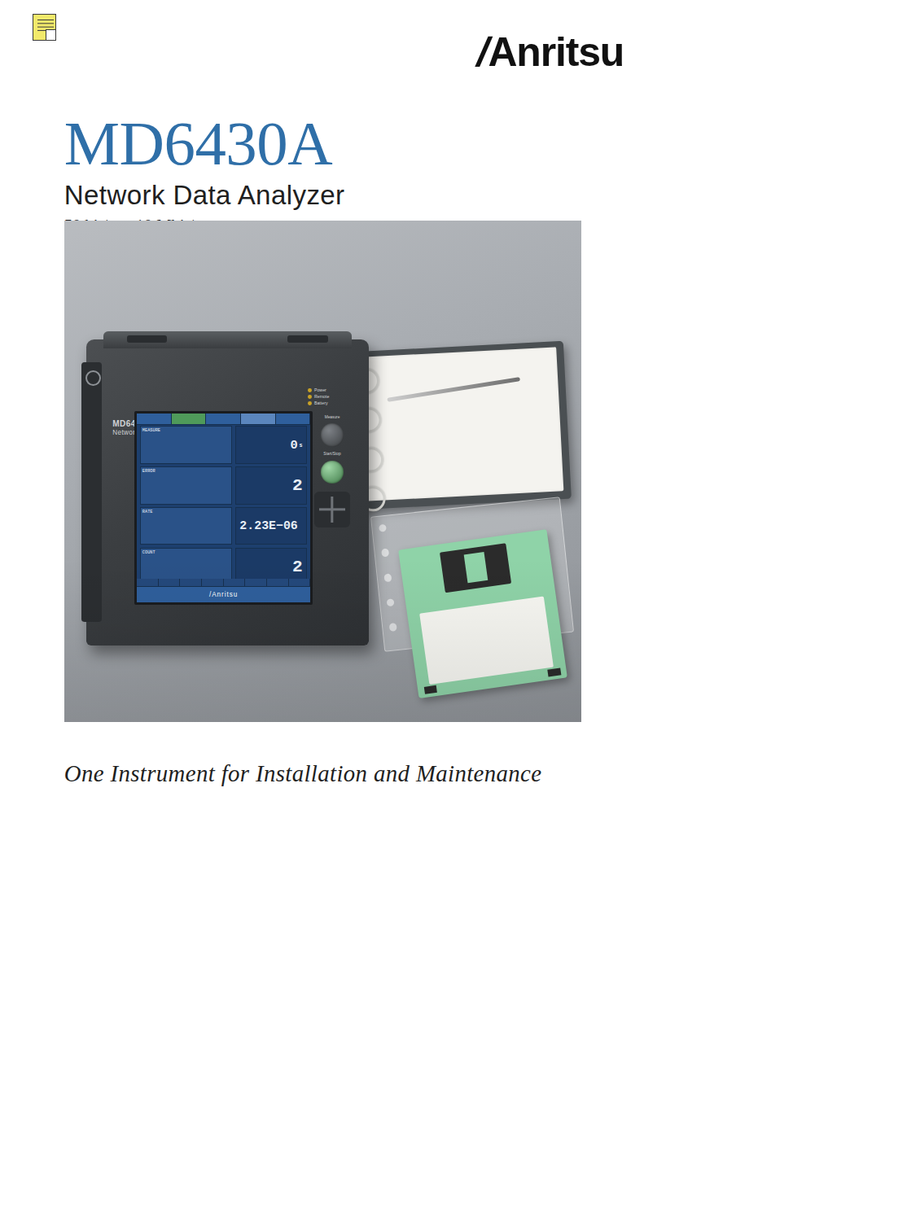/Anritsu
MD6430A
Network Data Analyzer
50 bit/s to 10 Mbit/s
MD6430A Network Data Analyzer
MEASURE
0s
ERROR
2
RATE
2.23E−06
COUNT
2
/Anritsu
Power
Remote
Battery
Measure
Start/Stop
One Instrument for Installation and Maintenance